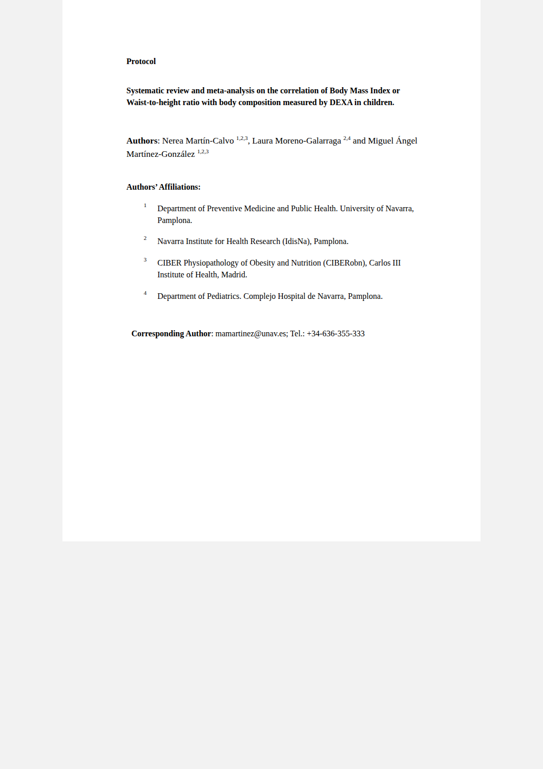Protocol
Systematic review and meta-analysis on the correlation of Body Mass Index or Waist-to-height ratio with body composition measured by DEXA in children.
Authors: Nerea Martín-Calvo 1,2,3, Laura Moreno-Galarraga 2,4 and Miguel Ángel Martínez-González 1,2,3
Authors’ Affiliations:
Department of Preventive Medicine and Public Health. University of Navarra, Pamplona.
Navarra Institute for Health Research (IdisNa), Pamplona.
CIBER Physiopathology of Obesity and Nutrition (CIBERobn), Carlos III Institute of Health, Madrid.
Department of Pediatrics. Complejo Hospital de Navarra, Pamplona.
Corresponding Author: mamartinez@unav.es; Tel.: +34-636-355-333